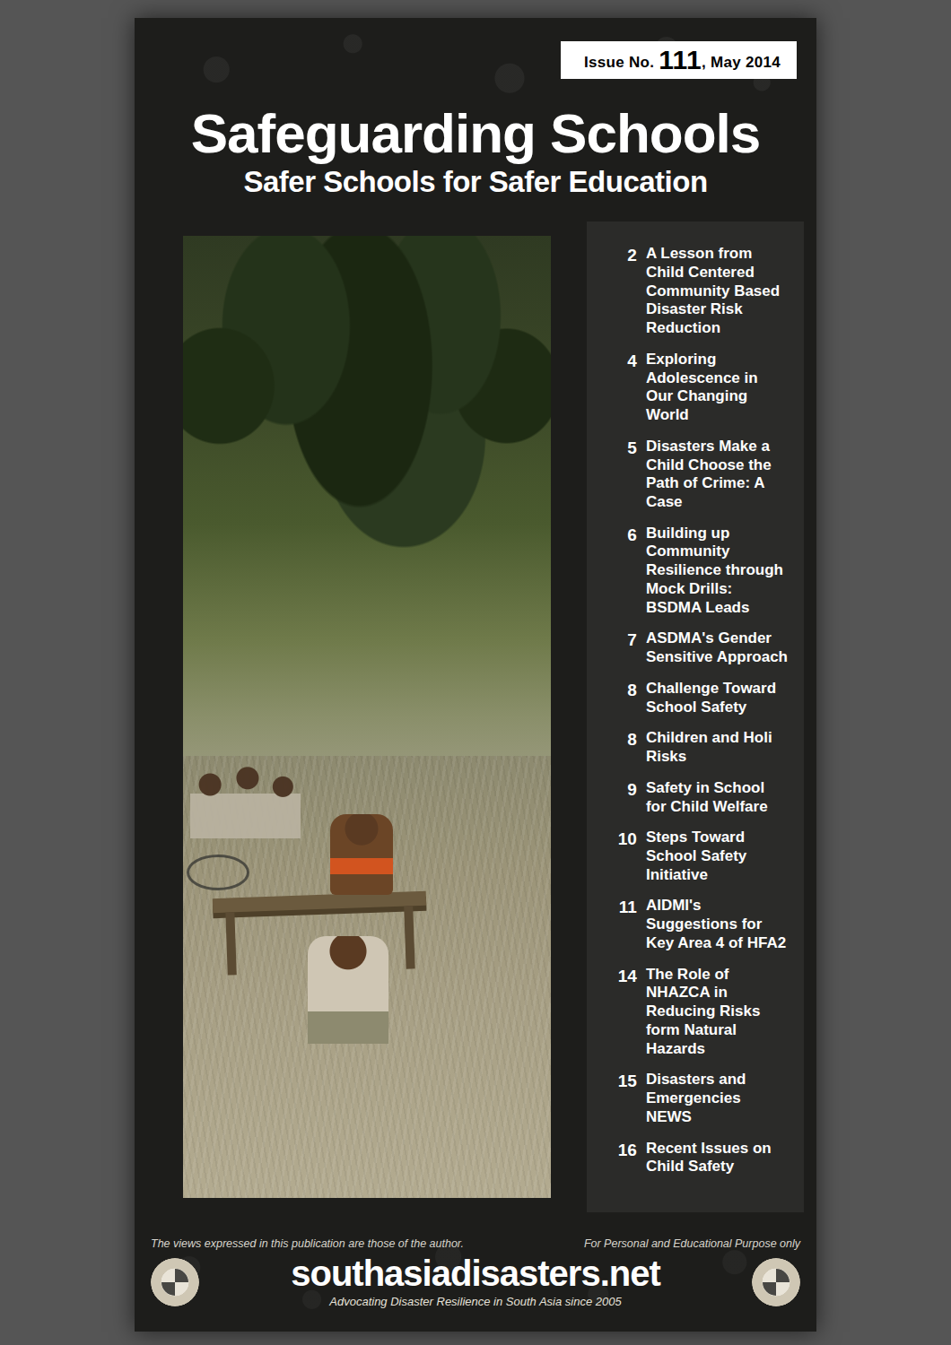Issue No. 111, May 2014
Safeguarding Schools
Safer Schools for Safer Education
2 A Lesson from Child Centered Community Based Disaster Risk Reduction
4 Exploring Adolescence in Our Changing World
5 Disasters Make a Child Choose the Path of Crime: A Case
6 Building up Community Resilience through Mock Drills: BSDMA Leads
7 ASDMA's Gender Sensitive Approach
8 Challenge Toward School Safety
8 Children and Holi Risks
9 Safety in School for Child Welfare
10 Steps Toward School Safety Initiative
11 AIDMI's Suggestions for Key Area 4 of HFA2
14 The Role of NHAZCA in Reducing Risks form Natural Hazards
15 Disasters and Emergencies NEWS
16 Recent Issues on Child Safety
The views expressed in this publication are those of the author. For Personal and Educational Purpose only
southasiadisasters.net
Advocating Disaster Resilience in South Asia since 2005